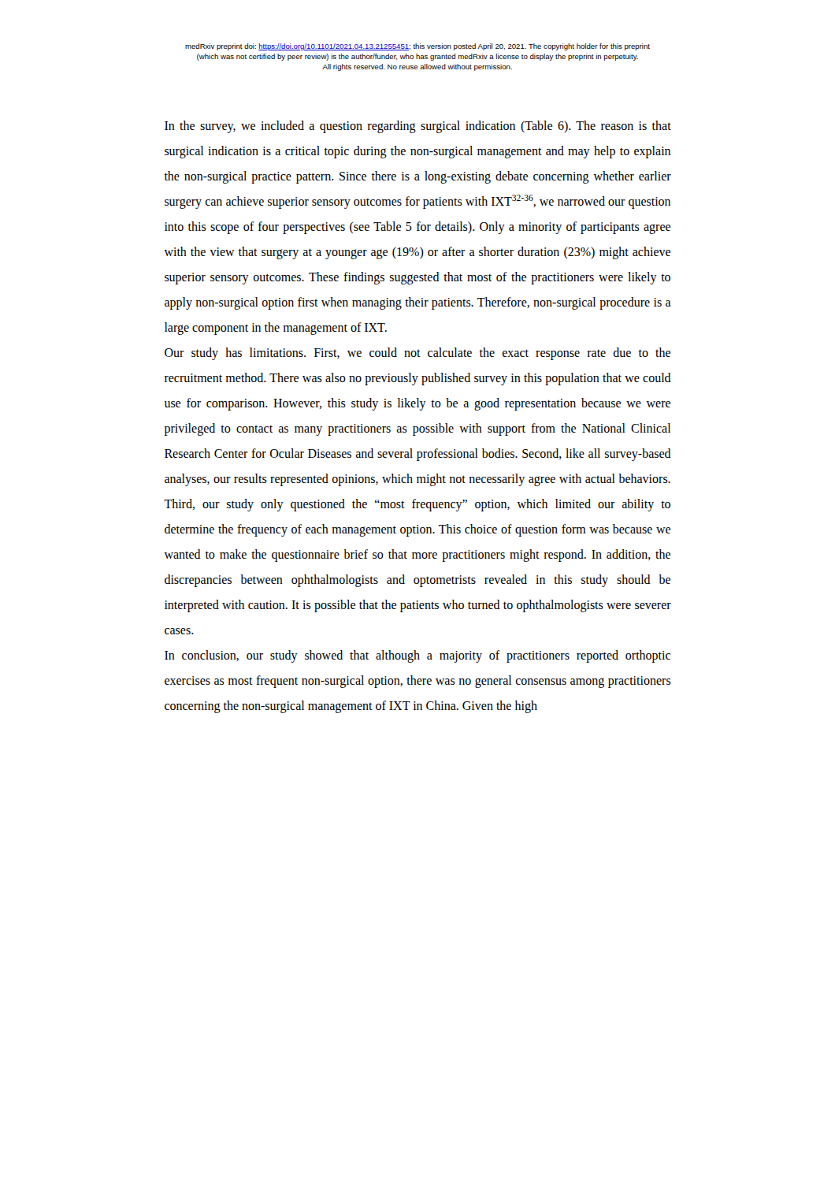medRxiv preprint doi: https://doi.org/10.1101/2021.04.13.21255451; this version posted April 20, 2021. The copyright holder for this preprint
(which was not certified by peer review) is the author/funder, who has granted medRxiv a license to display the preprint in perpetuity.
All rights reserved. No reuse allowed without permission.
In the survey, we included a question regarding surgical indication (Table 6). The reason is that surgical indication is a critical topic during the non-surgical management and may help to explain the non-surgical practice pattern. Since there is a long-existing debate concerning whether earlier surgery can achieve superior sensory outcomes for patients with IXT32-36, we narrowed our question into this scope of four perspectives (see Table 5 for details). Only a minority of participants agree with the view that surgery at a younger age (19%) or after a shorter duration (23%) might achieve superior sensory outcomes. These findings suggested that most of the practitioners were likely to apply non-surgical option first when managing their patients. Therefore, non-surgical procedure is a large component in the management of IXT.
Our study has limitations. First, we could not calculate the exact response rate due to the recruitment method. There was also no previously published survey in this population that we could use for comparison. However, this study is likely to be a good representation because we were privileged to contact as many practitioners as possible with support from the National Clinical Research Center for Ocular Diseases and several professional bodies. Second, like all survey-based analyses, our results represented opinions, which might not necessarily agree with actual behaviors. Third, our study only questioned the “most frequency” option, which limited our ability to determine the frequency of each management option. This choice of question form was because we wanted to make the questionnaire brief so that more practitioners might respond. In addition, the discrepancies between ophthalmologists and optometrists revealed in this study should be interpreted with caution. It is possible that the patients who turned to ophthalmologists were severer cases.
In conclusion, our study showed that although a majority of practitioners reported orthoptic exercises as most frequent non-surgical option, there was no general consensus among practitioners concerning the non-surgical management of IXT in China. Given the high